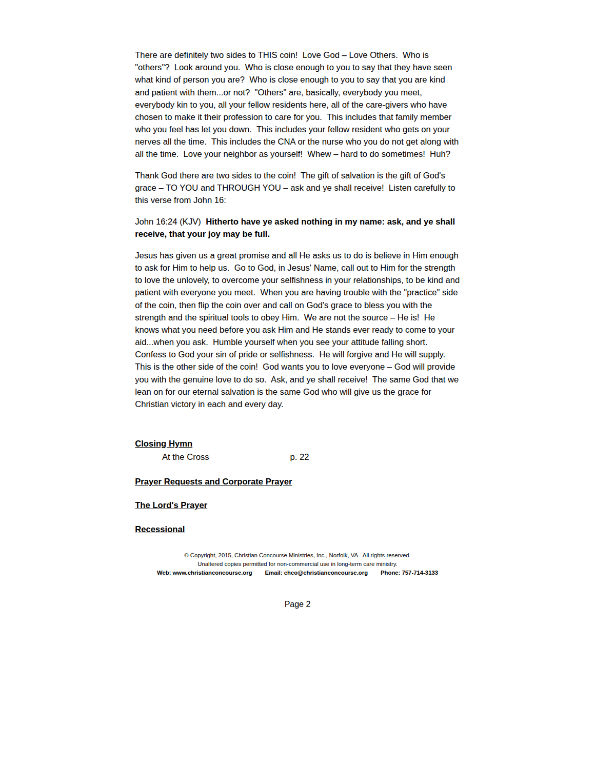There are definitely two sides to THIS coin! Love God – Love Others. Who is "others"? Look around you. Who is close enough to you to say that they have seen what kind of person you are? Who is close enough to you to say that you are kind and patient with them...or not? "Others" are, basically, everybody you meet, everybody kin to you, all your fellow residents here, all of the care-givers who have chosen to make it their profession to care for you. This includes that family member who you feel has let you down. This includes your fellow resident who gets on your nerves all the time. This includes the CNA or the nurse who you do not get along with all the time. Love your neighbor as yourself! Whew – hard to do sometimes! Huh?
Thank God there are two sides to the coin! The gift of salvation is the gift of God's grace – TO YOU and THROUGH YOU – ask and ye shall receive! Listen carefully to this verse from John 16:
John 16:24 (KJV) Hitherto have ye asked nothing in my name: ask, and ye shall receive, that your joy may be full.
Jesus has given us a great promise and all He asks us to do is believe in Him enough to ask for Him to help us. Go to God, in Jesus' Name, call out to Him for the strength to love the unlovely, to overcome your selfishness in your relationships, to be kind and patient with everyone you meet. When you are having trouble with the "practice" side of the coin, then flip the coin over and call on God's grace to bless you with the strength and the spiritual tools to obey Him. We are not the source – He is! He knows what you need before you ask Him and He stands ever ready to come to your aid...when you ask. Humble yourself when you see your attitude falling short. Confess to God your sin of pride or selfishness. He will forgive and He will supply. This is the other side of the coin! God wants you to love everyone – God will provide you with the genuine love to do so. Ask, and ye shall receive! The same God that we lean on for our eternal salvation is the same God who will give us the grace for Christian victory in each and every day.
Closing Hymn
At the Crossp. 22
Prayer Requests and Corporate Prayer
The Lord's Prayer
Recessional
© Copyright, 2015, Christian Concourse Ministries, Inc., Norfolk, VA. All rights reserved.
Unaltered copies permitted for non-commercial use in long-term care ministry.
Web: www.christianconcourse.org Email: chco@christianconcourse.org Phone: 757-714-3133
Page 2